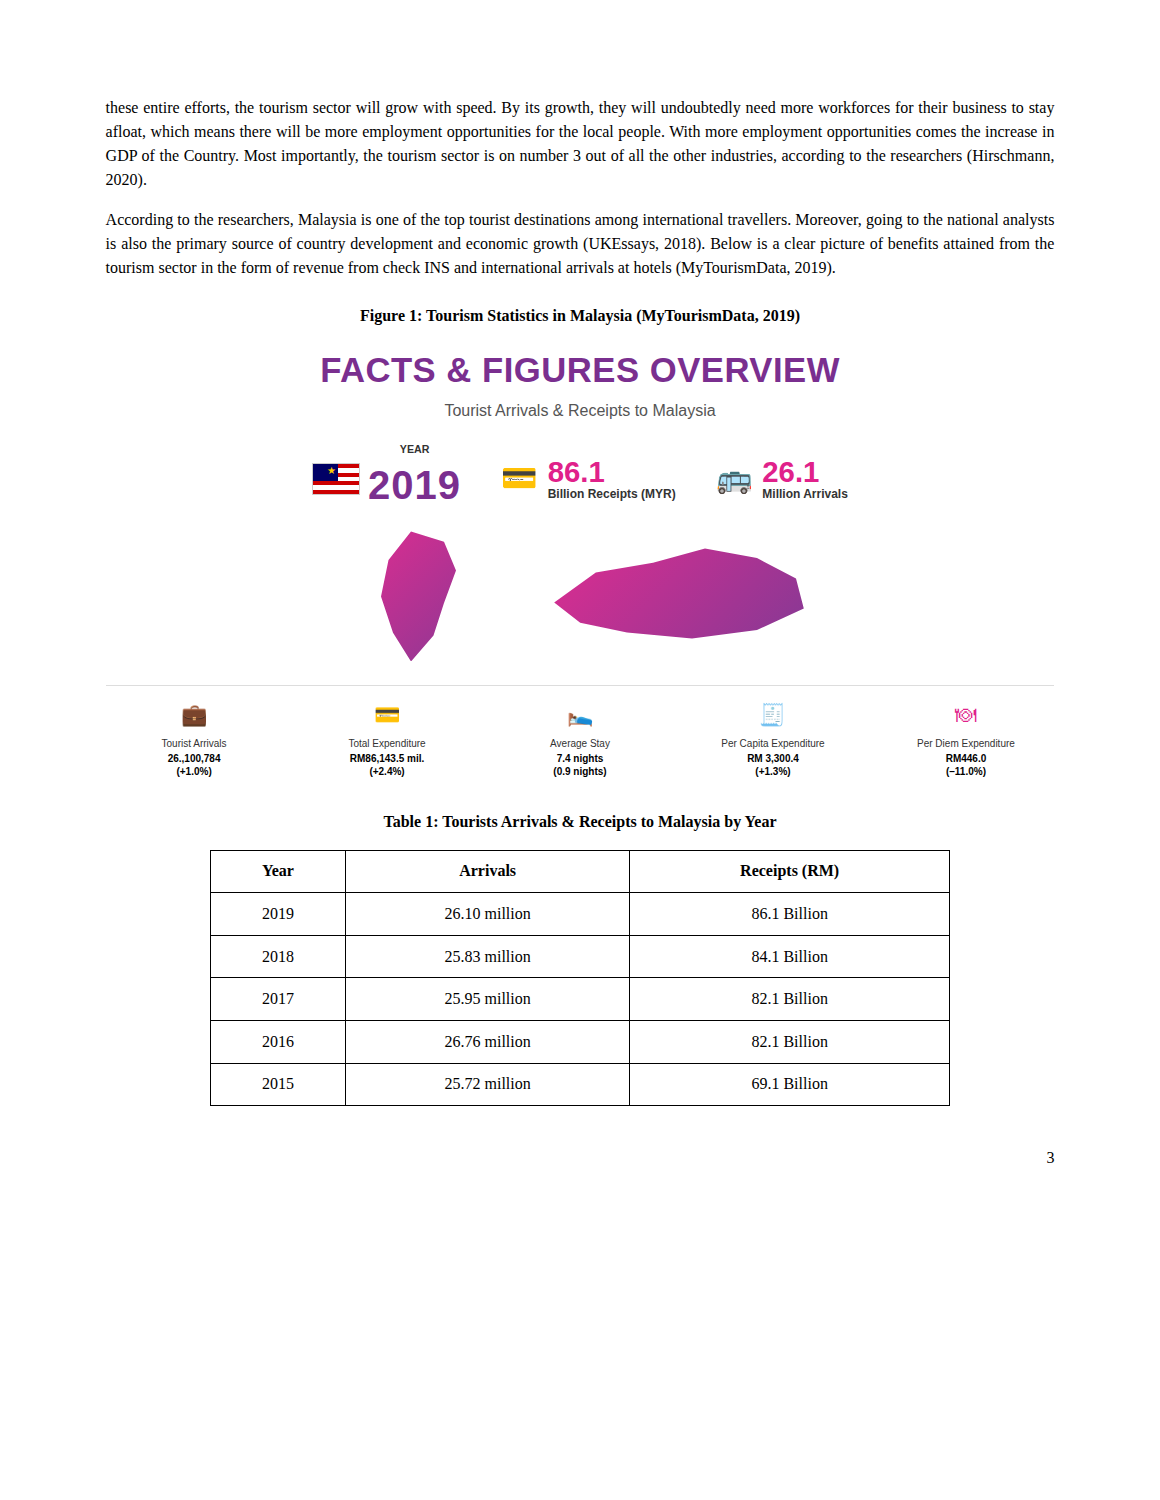these entire efforts, the tourism sector will grow with speed. By its growth, they will undoubtedly need more workforces for their business to stay afloat, which means there will be more employment opportunities for the local people. With more employment opportunities comes the increase in GDP of the Country. Most importantly, the tourism sector is on number 3 out of all the other industries, according to the researchers (Hirschmann, 2020).
According to the researchers, Malaysia is one of the top tourist destinations among international travellers. Moreover, going to the national analysts is also the primary source of country development and economic growth (UKEssays, 2018). Below is a clear picture of benefits attained from the tourism sector in the form of revenue from check INS and international arrivals at hotels (MyTourismData, 2019).
Figure 1: Tourism Statistics in Malaysia (MyTourismData, 2019)
FACTS & FIGURES OVERVIEW
Tourist Arrivals & Receipts to Malaysia
YEAR
2019
💳
86.1
Billion Receipts (MYR)
🚌
26.1
Million Arrivals
💼 Tourist Arrivals 26.,100,784
(+1.0%)
💳 Total Expenditure RM86,143.5 mil.
(+2.4%)
🛌 Average Stay 7.4 nights
(0.9 nights)
🧾 Per Capita Expenditure RM 3,300.4
(+1.3%)
🍽 Per Diem Expenditure RM446.0
(–11.0%)
Table 1: Tourists Arrivals & Receipts to Malaysia by Year
| Year | Arrivals | Receipts (RM) |
| --- | --- | --- |
| 2019 | 26.10 million | 86.1 Billion |
| 2018 | 25.83 million | 84.1 Billion |
| 2017 | 25.95 million | 82.1 Billion |
| 2016 | 26.76 million | 82.1 Billion |
| 2015 | 25.72 million | 69.1 Billion |
3